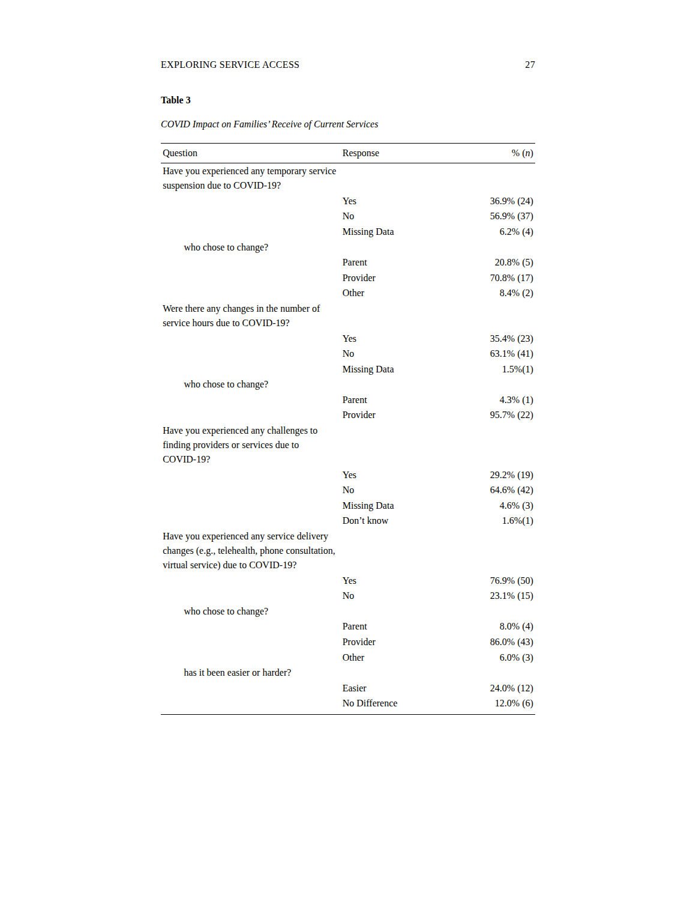Exploring Service Access 27
Table 3
COVID Impact on Families’ Receive of Current Services
| Question | Response | % ( n ) |
| --- | --- | --- |
| Have you experienced any temporary service suspension due to COVID-19? | | |
| | Yes | 36.9% (24) |
| | No | 56.9% (37) |
| | Missing Data | 6.2% (4) |
| who chose to change? | | |
| | Parent | 20.8% (5) |
| | Provider | 70.8% (17) |
| | Other | 8.4% (2) |
| Were there any changes in the number of service hours due to COVID-19? | | |
| | Yes | 35.4% (23) |
| | No | 63.1% (41) |
| | Missing Data | 1.5%(1) |
| who chose to change? | | |
| | Parent | 4.3% (1) |
| | Provider | 95.7% (22) |
| Have you experienced any challenges to finding providers or services due to COVID-19? | | |
| | Yes | 29.2% (19) |
| | No | 64.6% (42) |
| | Missing Data | 4.6% (3) |
| | Don’t know | 1.6%(1) |
| Have you experienced any service delivery changes (e.g., telehealth, phone consultation, virtual service) due to COVID-19? | | |
| | Yes | 76.9% (50) |
| | No | 23.1% (15) |
| who chose to change? | | |
| | Parent | 8.0% (4) |
| | Provider | 86.0% (43) |
| | Other | 6.0% (3) |
| has it been easier or harder? | | |
| | Easier | 24.0% (12) |
| | No Difference | 12.0% (6) |